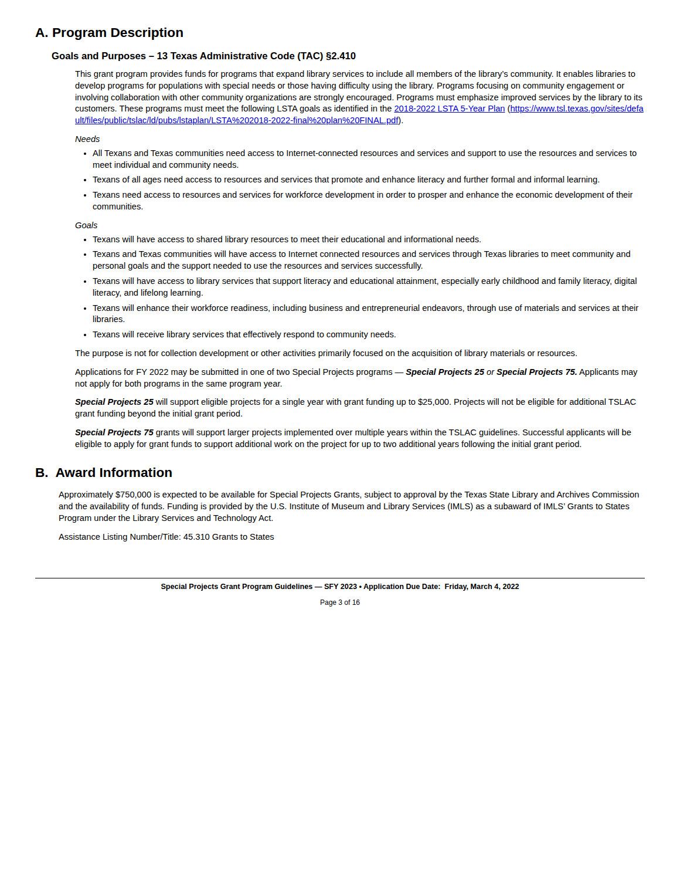A. Program Description
Goals and Purposes – 13 Texas Administrative Code (TAC) §2.410
This grant program provides funds for programs that expand library services to include all members of the library’s community. It enables libraries to develop programs for populations with special needs or those having difficulty using the library. Programs focusing on community engagement or involving collaboration with other community organizations are strongly encouraged. Programs must emphasize improved services by the library to its customers. These programs must meet the following LSTA goals as identified in the 2018-2022 LSTA 5-Year Plan (https://www.tsl.texas.gov/sites/default/files/public/tslac/ld/pubs/lstaplan/LSTA%202018-2022-final%20plan%20FINAL.pdf).
Needs
All Texans and Texas communities need access to Internet-connected resources and services and support to use the resources and services to meet individual and community needs.
Texans of all ages need access to resources and services that promote and enhance literacy and further formal and informal learning.
Texans need access to resources and services for workforce development in order to prosper and enhance the economic development of their communities.
Goals
Texans will have access to shared library resources to meet their educational and informational needs.
Texans and Texas communities will have access to Internet connected resources and services through Texas libraries to meet community and personal goals and the support needed to use the resources and services successfully.
Texans will have access to library services that support literacy and educational attainment, especially early childhood and family literacy, digital literacy, and lifelong learning.
Texans will enhance their workforce readiness, including business and entrepreneurial endeavors, through use of materials and services at their libraries.
Texans will receive library services that effectively respond to community needs.
The purpose is not for collection development or other activities primarily focused on the acquisition of library materials or resources.
Applications for FY 2022 may be submitted in one of two Special Projects programs — Special Projects 25 or Special Projects 75. Applicants may not apply for both programs in the same program year.
Special Projects 25 will support eligible projects for a single year with grant funding up to $25,000. Projects will not be eligible for additional TSLAC grant funding beyond the initial grant period.
Special Projects 75 grants will support larger projects implemented over multiple years within the TSLAC guidelines. Successful applicants will be eligible to apply for grant funds to support additional work on the project for up to two additional years following the initial grant period.
B. Award Information
Approximately $750,000 is expected to be available for Special Projects Grants, subject to approval by the Texas State Library and Archives Commission and the availability of funds. Funding is provided by the U.S. Institute of Museum and Library Services (IMLS) as a subaward of IMLS’ Grants to States Program under the Library Services and Technology Act.
Assistance Listing Number/Title: 45.310 Grants to States
Special Projects Grant Program Guidelines — SFY 2023 • Application Due Date: Friday, March 4, 2022
Page 3 of 16